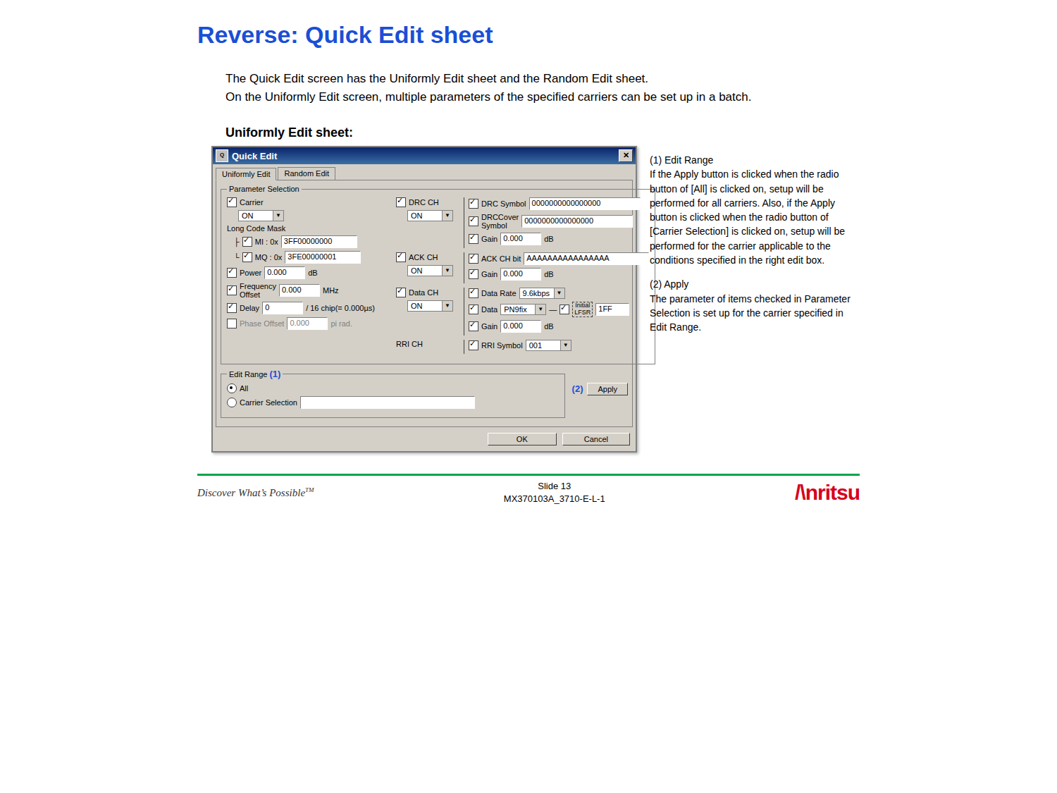Reverse: Quick Edit sheet
The Quick Edit screen has the Uniformly Edit sheet and the Random Edit sheet.
On the Uniformly Edit screen, multiple parameters of the specified carriers can be set up in a batch.
Uniformly Edit sheet:
Q Quick Edit
✕
Uniformly Edit
Random Edit
Parameter Selection
Carrier
ON▼
Long Code Mask
├ MI : 0x 3FF00000000
└ MQ : 0x 3FE00000001
Power 0.000 dB
Frequency
Offset 0.000 MHz
Delay 0/ 16 chip(= 0.000µs)
Phase Offset 0.000 pi rad.
DRC CH
ON▼
DRC Symbol 0000000000000000
DRCCover
Symbol 0000000000000000
Gain 0.000 dB
ACK CH
ON▼
ACK CH bit AAAAAAAAAAAAAAAA
Gain 0.000 dB
Data CH
ON▼
Data Rate 9.6kbps▼
Data PN9fix▼ — Initial
LFSR 1FF
Gain 0.000 dB
RRI CH
RRI Symbol 001▼
Edit Range (1)
All
Carrier Selection
(2) Apply
OK Cancel
(1) Edit Range
If the Apply button is clicked when the radio button of [All] is clicked on, setup will be performed for all carriers. Also, if the Apply button is clicked when the radio button of [Carrier Selection] is clicked on, setup will be performed for the carrier applicable to the conditions specified in the right edit box.
(2) Apply
The parameter of items checked in Parameter Selection is set up for the carrier specified in Edit Range.
Discover What’s PossibleTM
Slide 13
MX370103A_3710-E-L-1
/\nritsu